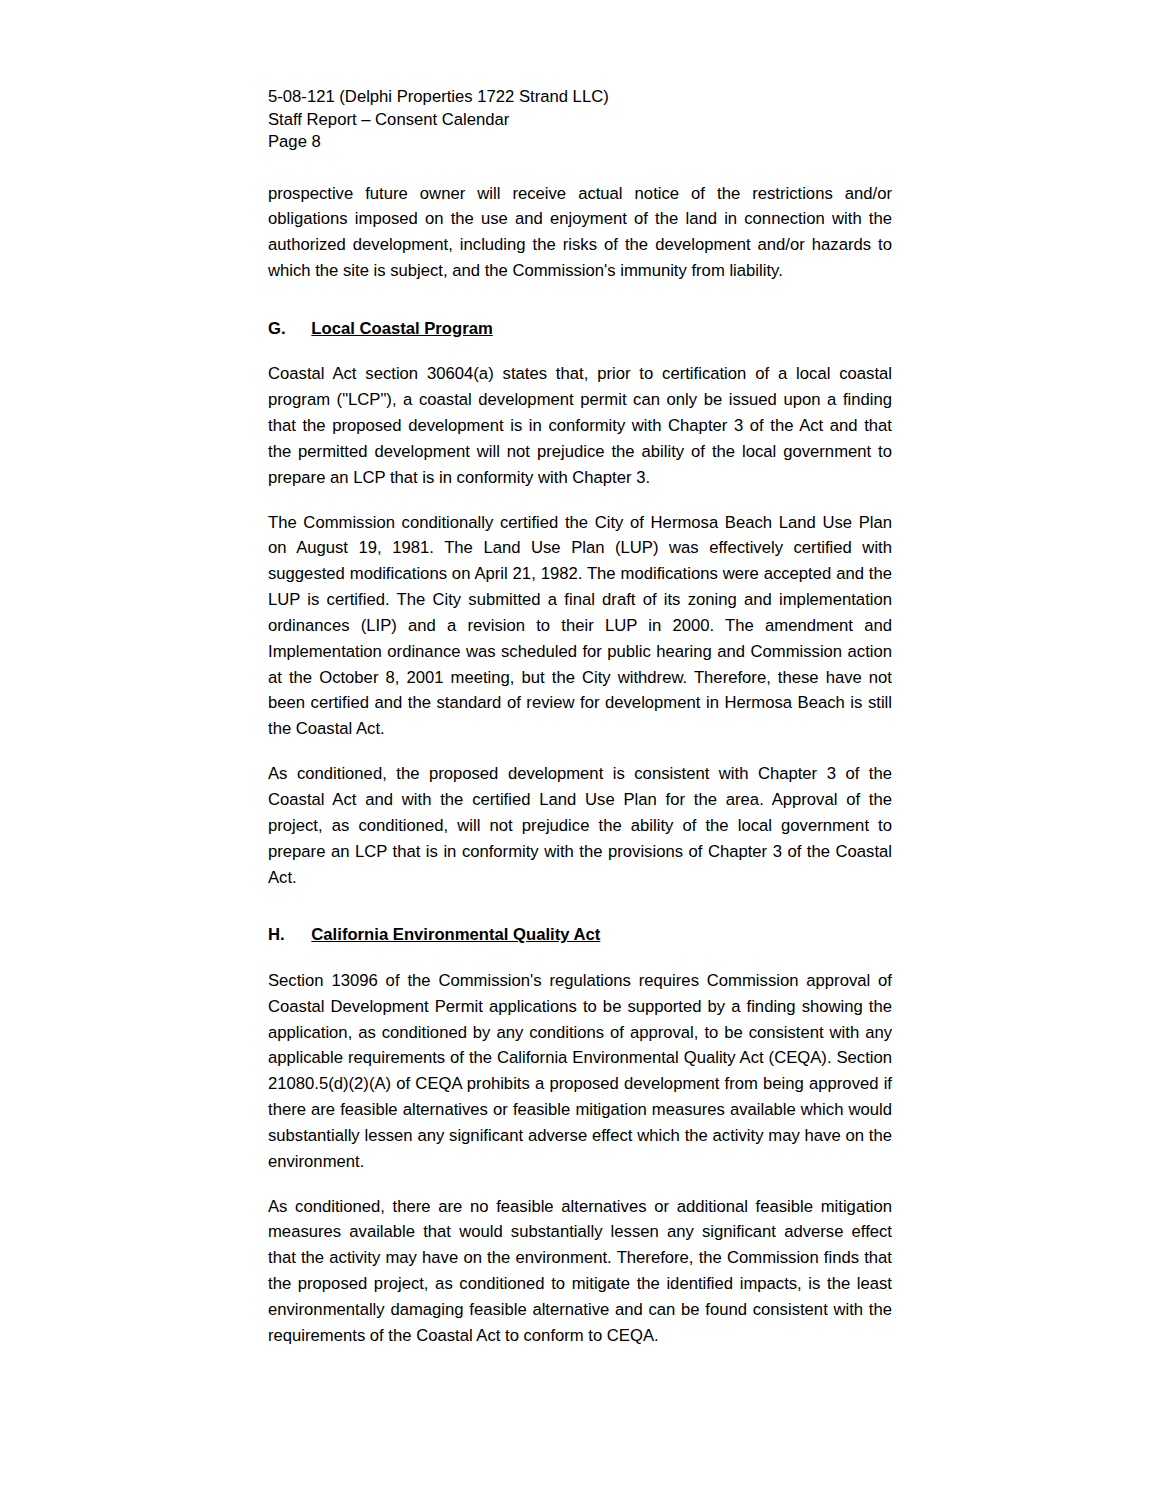5-08-121 (Delphi Properties 1722 Strand LLC)
Staff Report – Consent Calendar
Page 8
prospective future owner will receive actual notice of the restrictions and/or obligations imposed on the use and enjoyment of the land in connection with the authorized development, including the risks of the development and/or hazards to which the site is subject, and the Commission's immunity from liability.
G. Local Coastal Program
Coastal Act section 30604(a) states that, prior to certification of a local coastal program ("LCP"), a coastal development permit can only be issued upon a finding that the proposed development is in conformity with Chapter 3 of the Act and that the permitted development will not prejudice the ability of the local government to prepare an LCP that is in conformity with Chapter 3.
The Commission conditionally certified the City of Hermosa Beach Land Use Plan on August 19, 1981. The Land Use Plan (LUP) was effectively certified with suggested modifications on April 21, 1982. The modifications were accepted and the LUP is certified. The City submitted a final draft of its zoning and implementation ordinances (LIP) and a revision to their LUP in 2000. The amendment and Implementation ordinance was scheduled for public hearing and Commission action at the October 8, 2001 meeting, but the City withdrew. Therefore, these have not been certified and the standard of review for development in Hermosa Beach is still the Coastal Act.
As conditioned, the proposed development is consistent with Chapter 3 of the Coastal Act and with the certified Land Use Plan for the area. Approval of the project, as conditioned, will not prejudice the ability of the local government to prepare an LCP that is in conformity with the provisions of Chapter 3 of the Coastal Act.
H. California Environmental Quality Act
Section 13096 of the Commission's regulations requires Commission approval of Coastal Development Permit applications to be supported by a finding showing the application, as conditioned by any conditions of approval, to be consistent with any applicable requirements of the California Environmental Quality Act (CEQA). Section 21080.5(d)(2)(A) of CEQA prohibits a proposed development from being approved if there are feasible alternatives or feasible mitigation measures available which would substantially lessen any significant adverse effect which the activity may have on the environment.
As conditioned, there are no feasible alternatives or additional feasible mitigation measures available that would substantially lessen any significant adverse effect that the activity may have on the environment. Therefore, the Commission finds that the proposed project, as conditioned to mitigate the identified impacts, is the least environmentally damaging feasible alternative and can be found consistent with the requirements of the Coastal Act to conform to CEQA.